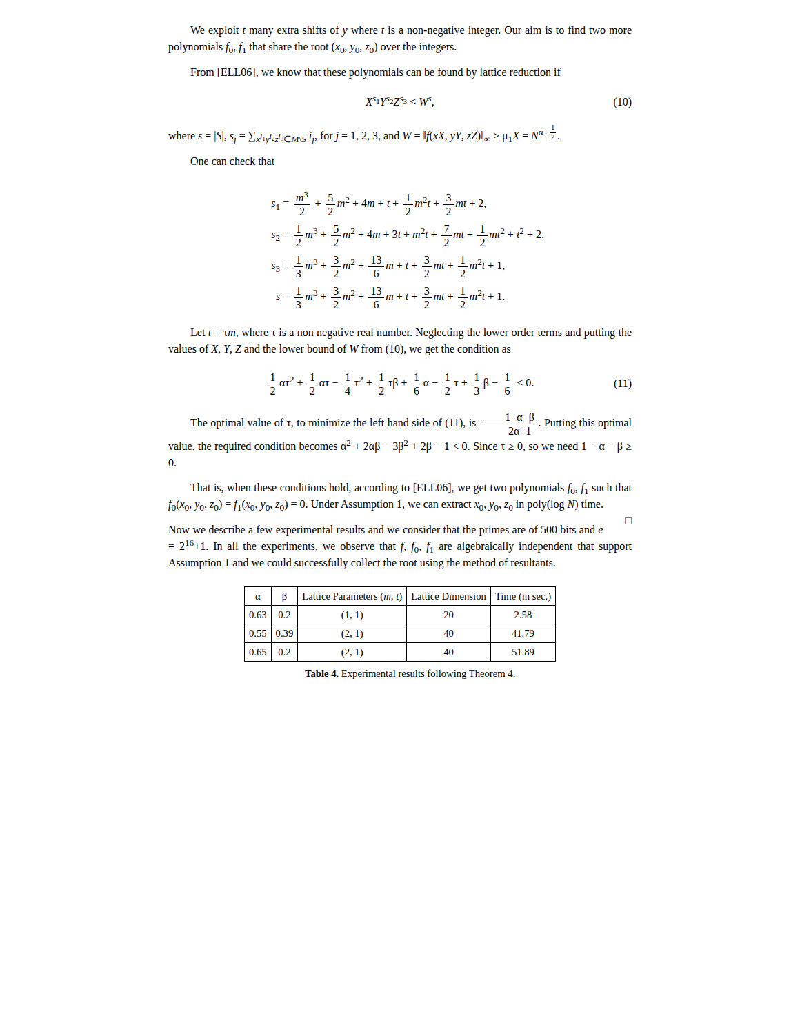We exploit t many extra shifts of y where t is a non-negative integer. Our aim is to find two more polynomials f0, f1 that share the root (x0, y0, z0) over the integers.
From [ELL06], we know that these polynomials can be found by lattice reduction if
Xs1Ys2Zs3 < Ws,
(10)
where s = |S|, sj = ∑xi1yi2zi3∈M\S ij, for j = 1, 2, 3, and W = ‖f(xX, yY, zZ)‖∞ ≥ μ1X = Nα+12.
One can check that
s1 = m32 + 52 m2 + 4m + t + 12 m2t + 32 mt + 2, s2 = 12 m3 + 52 m2 + 4m + 3t + m2t + 72 mt + 12 mt2 + t2 + 2, s3 = 13 m3 + 32 m2 + 136 m + t + 32 mt + 12 m2t + 1, s = 13 m3 + 32 m2 + 136 m + t + 32 mt + 12 m2t + 1.
Let t = τm, where τ is a non negative real number. Neglecting the lower order terms and putting the values of X, Y, Z and the lower bound of W from (10), we get the condition as
12ατ2 + 12ατ − 14τ2 + 12τβ + 16α − 12τ + 13β − 16 < 0.
(11)
The optimal value of τ, to minimize the left hand side of (11), is 1−α−β 2α−1. Putting this optimal value, the required condition becomes α2 + 2αβ − 3β2 + 2β − 1 < 0. Since τ ≥ 0, so we need 1 − α − β ≥ 0.
That is, when these conditions hold, according to [ELL06], we get two polynomials f0, f1 such that f0(x0, y0, z0) = f1(x0, y0, z0) = 0. Under Assumption 1, we can extract x0, y0, z0 in poly(log N) time. □
Now we describe a few experimental results and we consider that the primes are of 500 bits and e = 216+1. In all the experiments, we observe that f, f0, f1 are algebraically independent that support Assumption 1 and we could successfully collect the root using the method of resultants.
| α | β | Lattice Parameters ( m , t ) | Lattice Dimension | Time (in sec.) |
| 0.63 | 0.2 | (1, 1) | 20 | 2.58 |
| 0.55 | 0.39 | (2, 1) | 40 | 41.79 |
| 0.65 | 0.2 | (2, 1) | 40 | 51.89 |
Table 4. Experimental results following Theorem 4.